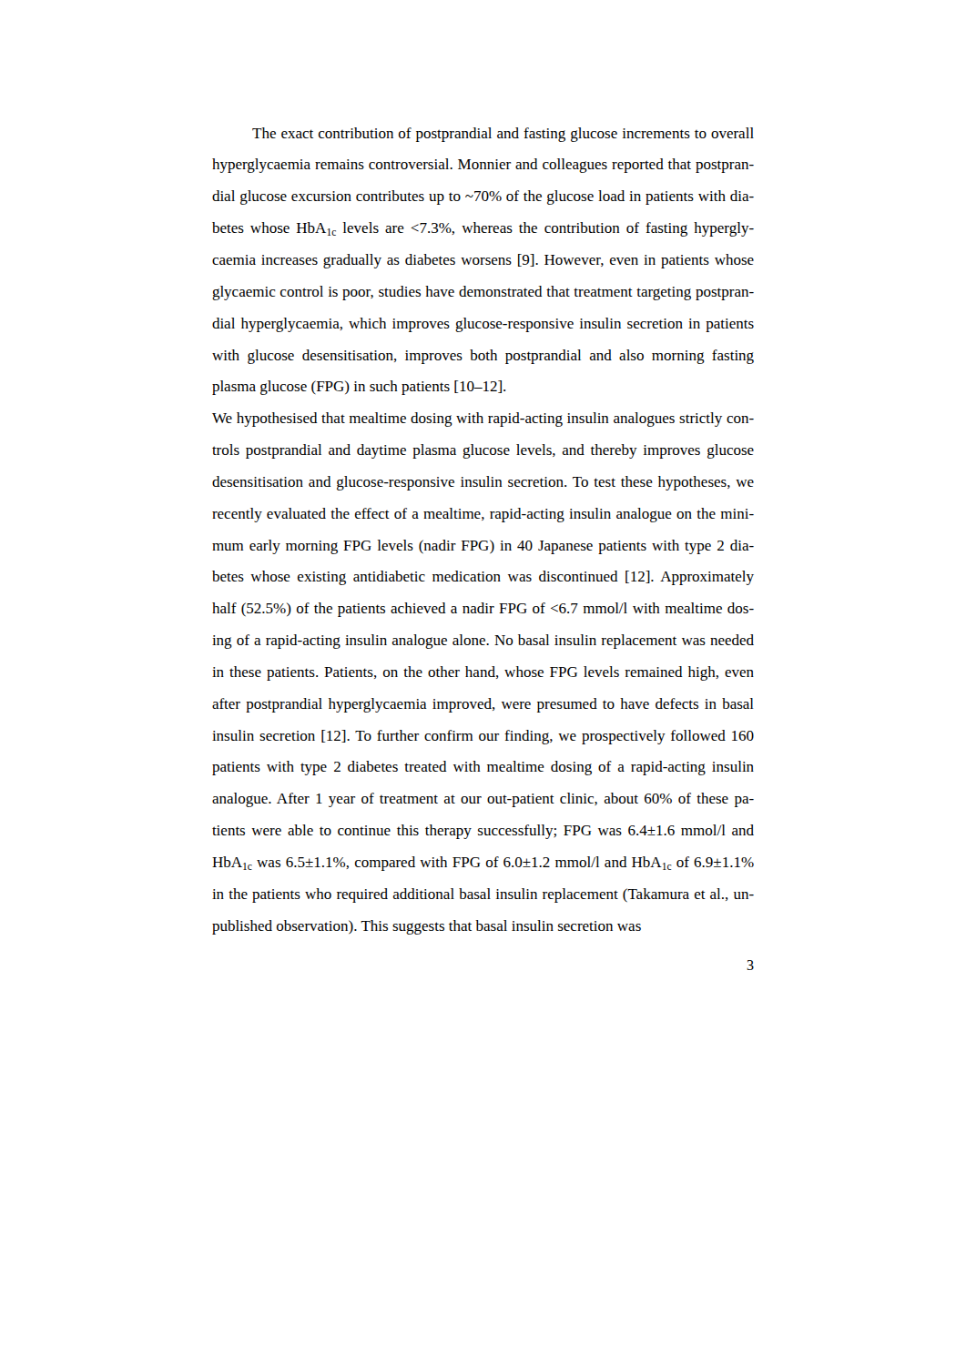The exact contribution of postprandial and fasting glucose increments to overall hyperglycaemia remains controversial. Monnier and colleagues reported that postprandial glucose excursion contributes up to ~70% of the glucose load in patients with diabetes whose HbA1c levels are <7.3%, whereas the contribution of fasting hyperglycaemia increases gradually as diabetes worsens [9]. However, even in patients whose glycaemic control is poor, studies have demonstrated that treatment targeting postprandial hyperglycaemia, which improves glucose-responsive insulin secretion in patients with glucose desensitisation, improves both postprandial and also morning fasting plasma glucose (FPG) in such patients [10–12].
We hypothesised that mealtime dosing with rapid-acting insulin analogues strictly controls postprandial and daytime plasma glucose levels, and thereby improves glucose desensitisation and glucose-responsive insulin secretion. To test these hypotheses, we recently evaluated the effect of a mealtime, rapid-acting insulin analogue on the minimum early morning FPG levels (nadir FPG) in 40 Japanese patients with type 2 diabetes whose existing antidiabetic medication was discontinued [12]. Approximately half (52.5%) of the patients achieved a nadir FPG of <6.7 mmol/l with mealtime dosing of a rapid-acting insulin analogue alone. No basal insulin replacement was needed in these patients. Patients, on the other hand, whose FPG levels remained high, even after postprandial hyperglycaemia improved, were presumed to have defects in basal insulin secretion [12]. To further confirm our finding, we prospectively followed 160 patients with type 2 diabetes treated with mealtime dosing of a rapid-acting insulin analogue. After 1 year of treatment at our out-patient clinic, about 60% of these patients were able to continue this therapy successfully; FPG was 6.4±1.6 mmol/l and HbA1c was 6.5±1.1%, compared with FPG of 6.0±1.2 mmol/l and HbA1c of 6.9±1.1% in the patients who required additional basal insulin replacement (Takamura et al., unpublished observation). This suggests that basal insulin secretion was
3